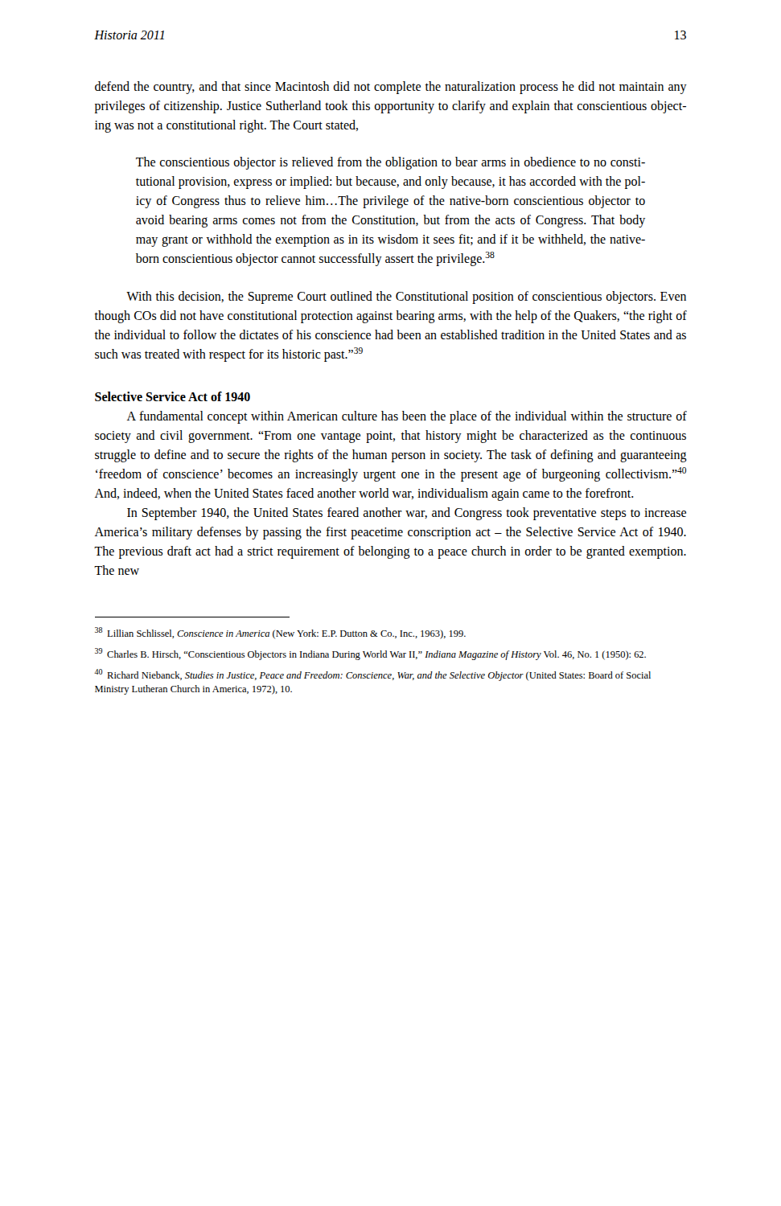Historia 2011 13
defend the country, and that since Macintosh did not complete the naturalization process he did not maintain any privileges of citizenship. Justice Sutherland took this opportunity to clarify and explain that conscientious objecting was not a constitutional right. The Court stated,
The conscientious objector is relieved from the obligation to bear arms in obedience to no constitutional provision, express or implied: but because, and only because, it has accorded with the policy of Congress thus to relieve him…The privilege of the native-born conscientious objector to avoid bearing arms comes not from the Constitution, but from the acts of Congress. That body may grant or withhold the exemption as in its wisdom it sees fit; and if it be withheld, the native-born conscientious objector cannot successfully assert the privilege.38
With this decision, the Supreme Court outlined the Constitutional position of conscientious objectors. Even though COs did not have constitutional protection against bearing arms, with the help of the Quakers, “the right of the individual to follow the dictates of his conscience had been an established tradition in the United States and as such was treated with respect for its historic past.”39
Selective Service Act of 1940
A fundamental concept within American culture has been the place of the individual within the structure of society and civil government. “From one vantage point, that history might be characterized as the continuous struggle to define and to secure the rights of the human person in society. The task of defining and guaranteeing ‘freedom of conscience’ becomes an increasingly urgent one in the present age of burgeoning collectivism.”40 And, indeed, when the United States faced another world war, individualism again came to the forefront.
In September 1940, the United States feared another war, and Congress took preventative steps to increase America’s military defenses by passing the first peacetime conscription act – the Selective Service Act of 1940. The previous draft act had a strict requirement of belonging to a peace church in order to be granted exemption. The new
38 Lillian Schlissel, Conscience in America (New York: E.P. Dutton & Co., Inc., 1963), 199.
39 Charles B. Hirsch, “Conscientious Objectors in Indiana During World War II,” Indiana Magazine of History Vol. 46, No. 1 (1950): 62.
40 Richard Niebanck, Studies in Justice, Peace and Freedom: Conscience, War, and the Selective Objector (United States: Board of Social Ministry Lutheran Church in America, 1972), 10.